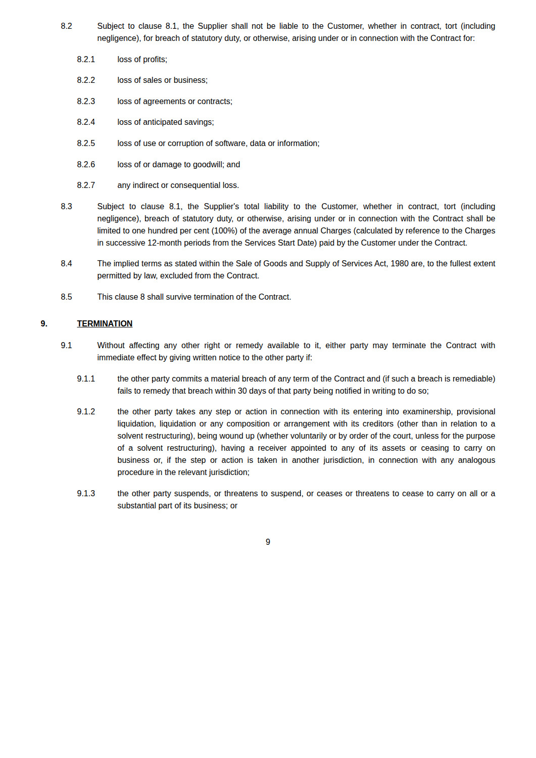8.2
Subject to clause 8.1, the Supplier shall not be liable to the Customer, whether in contract, tort (including negligence), for breach of statutory duty, or otherwise, arising under or in connection with the Contract for:
8.2.1
loss of profits;
8.2.2
loss of sales or business;
8.2.3
loss of agreements or contracts;
8.2.4
loss of anticipated savings;
8.2.5
loss of use or corruption of software, data or information;
8.2.6
loss of or damage to goodwill; and
8.2.7
any indirect or consequential loss.
8.3
Subject to clause 8.1, the Supplier's total liability to the Customer, whether in contract, tort (including negligence), breach of statutory duty, or otherwise, arising under or in connection with the Contract shall be limited to one hundred per cent (100%) of the average annual Charges (calculated by reference to the Charges in successive 12-month periods from the Services Start Date) paid by the Customer under the Contract.
8.4
The implied terms as stated within the Sale of Goods and Supply of Services Act, 1980 are, to the fullest extent permitted by law, excluded from the Contract.
8.5
This clause 8 shall survive termination of the Contract.
9.
TERMINATION
9.1
Without affecting any other right or remedy available to it, either party may terminate the Contract with immediate effect by giving written notice to the other party if:
9.1.1
the other party commits a material breach of any term of the Contract and (if such a breach is remediable) fails to remedy that breach within 30 days of that party being notified in writing to do so;
9.1.2
the other party takes any step or action in connection with its entering into examinership, provisional liquidation, liquidation or any composition or arrangement with its creditors (other than in relation to a solvent restructuring), being wound up (whether voluntarily or by order of the court, unless for the purpose of a solvent restructuring), having a receiver appointed to any of its assets or ceasing to carry on business or, if the step or action is taken in another jurisdiction, in connection with any analogous procedure in the relevant jurisdiction;
9.1.3
the other party suspends, or threatens to suspend, or ceases or threatens to cease to carry on all or a substantial part of its business; or
9